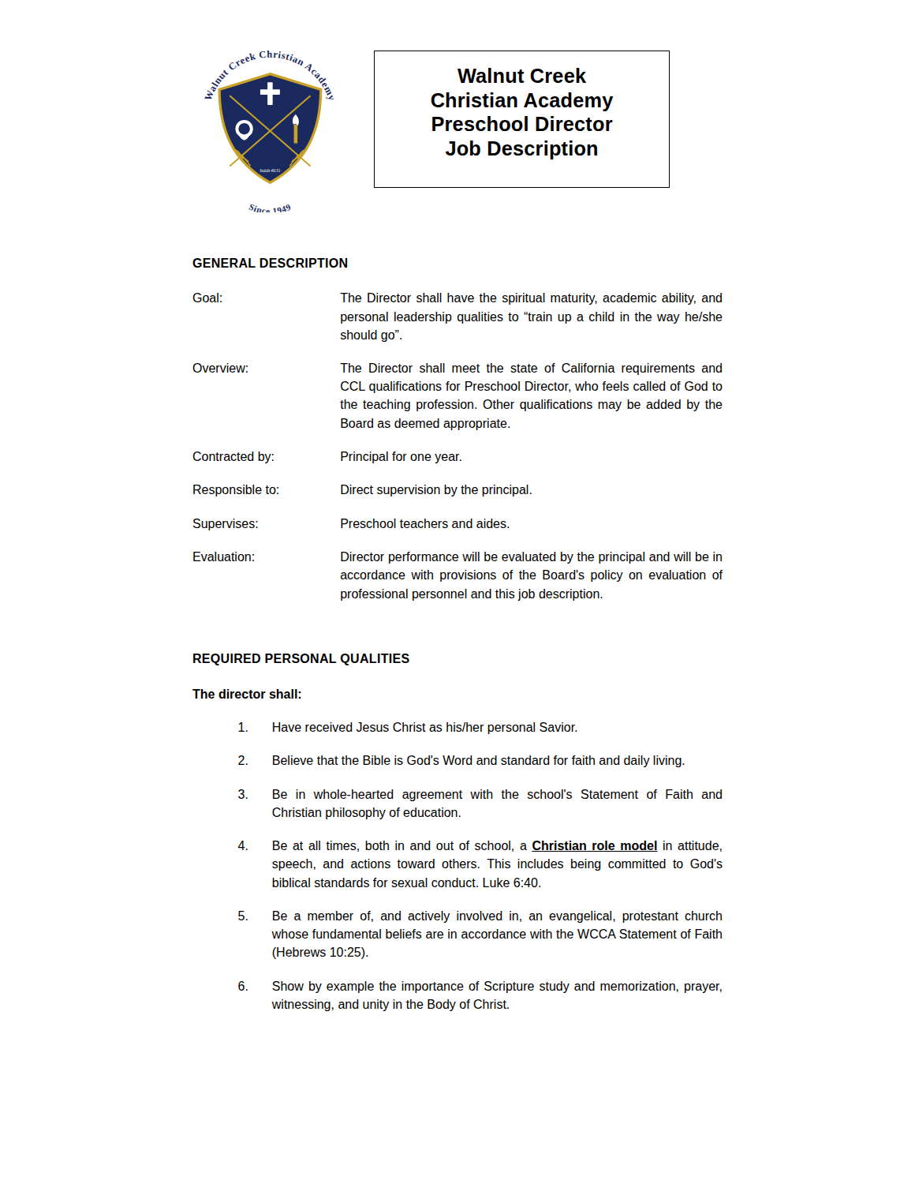Walnut Creek Christian Academy Isaiah 40:31 Since 1949
Walnut Creek
Christian Academy
Preschool Director
Job Description
GENERAL DESCRIPTION
| Goal: | The Director shall have the spiritual maturity, academic ability, and personal leadership qualities to “train up a child in the way he/she should go”. |
| Overview: | The Director shall meet the state of California requirements and CCL qualifications for Preschool Director, who feels called of God to the teaching profession. Other qualifications may be added by the Board as deemed appropriate. |
| Contracted by: | Principal for one year. |
| Responsible to: | Direct supervision by the principal. |
| Supervises: | Preschool teachers and aides. |
| Evaluation: | Director performance will be evaluated by the principal and will be in accordance with provisions of the Board's policy on evaluation of professional personnel and this job description. |
REQUIRED PERSONAL QUALITIES
The director shall:
1. Have received Jesus Christ as his/her personal Savior.
2. Believe that the Bible is God's Word and standard for faith and daily living.
3. Be in whole-hearted agreement with the school's Statement of Faith and Christian philosophy of education.
4. Be at all times, both in and out of school, a Christian role model in attitude, speech, and actions toward others. This includes being committed to God's biblical standards for sexual conduct. Luke 6:40.
5. Be a member of, and actively involved in, an evangelical, protestant church whose fundamental beliefs are in accordance with the WCCA Statement of Faith (Hebrews 10:25).
6. Show by example the importance of Scripture study and memorization, prayer, witnessing, and unity in the Body of Christ.